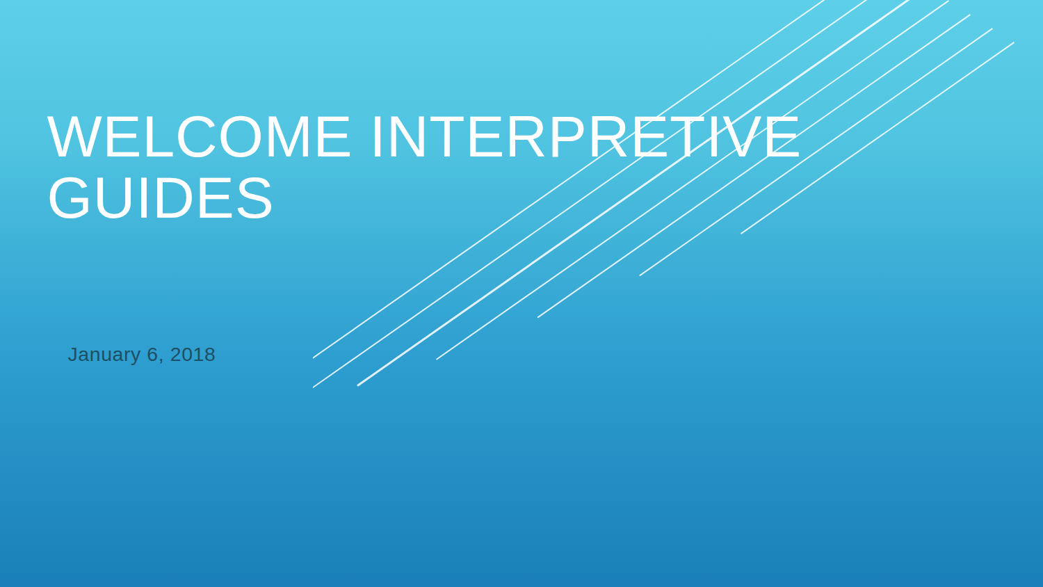Welcome Interpretive Guides
January 6, 2018